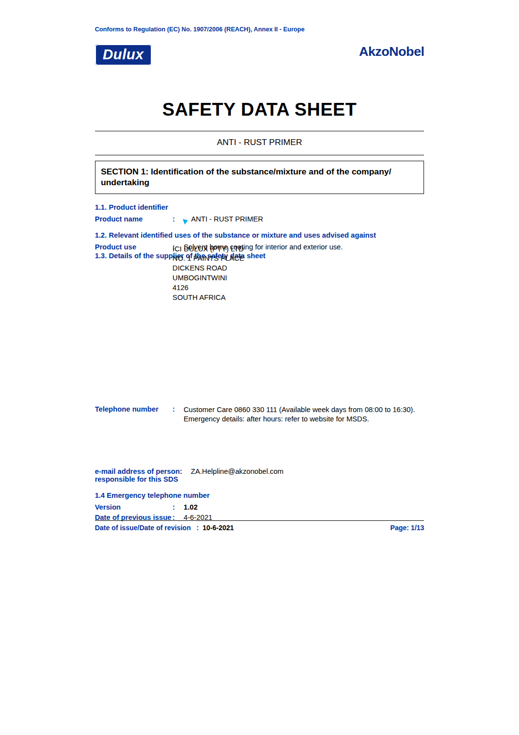Conforms to Regulation (EC) No. 1907/2006 (REACH), Annex II - Europe
Dulux AkzoNobel
SAFETY DATA SHEET
ANTI - RUST PRIMER
SECTION 1: Identification of the substance/mixture and of the company/
undertaking
1.1. Product identifier
| Product name | : | ANTI - RUST PRIMER |
1.2. Relevant identified uses of the substance or mixture and uses advised against
| Product use | : | Solvent borne coating for interior and exterior use. |
1.3. Details of the supplier of the safety data sheet
ICI DULUX (PTY) LTD
NO. 1 PAINTS PLACE
DICKENS ROAD
UMBOGINTWINI
4126
SOUTH AFRICA
| Telephone number | : | Customer Care 0860 330 111 (Available week days from 08:00 to 16:30). Emergency details: after hours: refer to website for MSDS. |
| e-mail address of person responsible for this SDS | : | ZA.Helpline@akzonobel.com |
1.4 Emergency telephone number
| Version | : | 1.02 |
| Date of previous issue | : | 4-6-2021 |
Date of issue/Date of revision : 10-6-2021 Page: 1/13